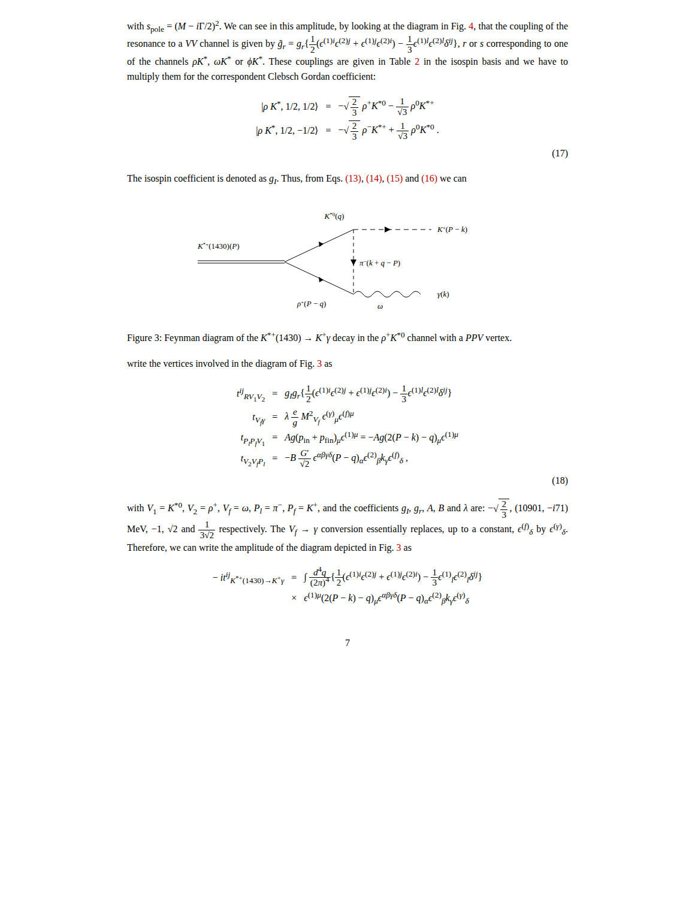with spole = (M − i Γ/2)2. We can see in this amplitude, by looking at the diagram in Fig. 4, that the coupling of the resonance to a VV channel is given by g̃r = gr{12(ϵ(1)iϵ(2)j + ϵ(1)jϵ(2)i) − 13 ϵ(1)lϵ(2)lδij}, r or s corresponding to one of the channels ρK*, ωK* or ϕK*. These couplings are given in Table 2 in the isospin basis and we have to multiply them for the correspondent Clebsch Gordan coefficient:
| / ρ K * , 1/2, 1/2⟩ | = | − √ 2 3 ρ + K *0 − 1 √3 ρ 0 K *+ |
| / ρ K * , 1/2, −1/2⟩ | = | − √ 2 3 ρ − K *+ + 1 √3 ρ 0 K *0 . |
(17)
The isospin coefficient is denoted as gI. Thus, from Eqs. (13), (14), (15) and (16) we can
K*0(q) K+(P − k) K*+(1430)(P) π−(k + q − P) ρ+(P − q) ω γ(k)
Figure 3: Feynman diagram of the K*+(1430) → K+γ decay in the ρ+K*0 channel with a PPV vertex.
write the vertices involved in the diagram of Fig. 3 as
| t ij RV 1 V 2 | = | g I g r { 1 2 ( ϵ (1) i ϵ (2) j + ϵ (1) j ϵ (2) i ) − 1 3 ϵ (1) l ϵ (2) l δ ij } |
| t V f γ | = | λ e g M 2 V f ϵ ( γ ) μ ϵ ( f ) μ |
| t P l P f V 1 | = | Ag ( p in + p fin ) μ ϵ (1) μ = − Ag (2( P − k ) − q ) μ ϵ (1) μ |
| t V 2 V f P l | = | − B G ′ √2 ϵ αβγδ ( P − q ) α ϵ (2) β k γ ϵ ( f ) δ , |
(18)
with V1 = K*0, V2 = ρ+, Vf = ω, Pl = π−, Pf = K+, and the coefficients gI, gr, A, B and λ are: −√23, (10901, −i71) MeV, −1, √2 and 13√2 respectively. The Vf → γ conversion essentially replaces, up to a constant, ϵ(f)δ by ϵ(γ)δ. Therefore, we can write the amplitude of the diagram depicted in Fig. 3 as
| − it ij K *+ (1430)→ K + γ | = | ∫ d 4 q (2 π ) 4 { 1 2 ( ϵ (1) i ϵ (2) j + ϵ (1) j ϵ (2) i ) − 1 3 ϵ (1) l ϵ (2) l δ ij } |
| | × | ϵ (1) μ (2( P − k ) − q ) μ ϵ αβγδ ( P − q ) α ϵ (2) β k γ ϵ ( γ ) δ |
7